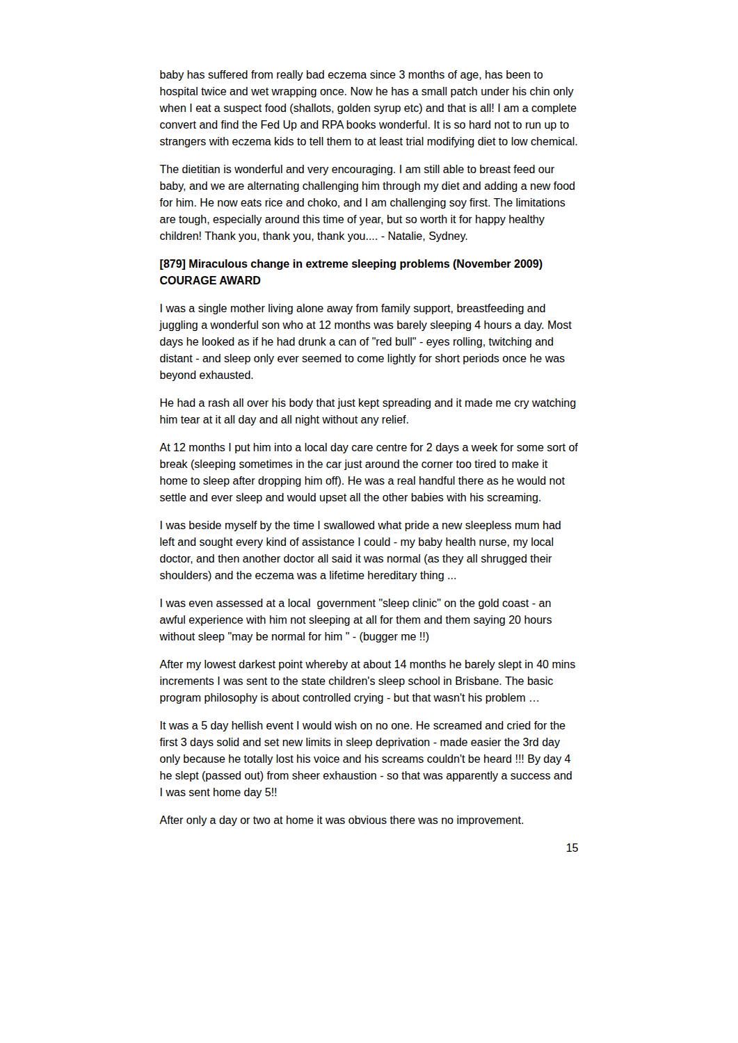baby has suffered from really bad eczema since 3 months of age, has been to hospital twice and wet wrapping once. Now he has a small patch under his chin only when I eat a suspect food (shallots, golden syrup etc) and that is all! I am a complete convert and find the Fed Up and RPA books wonderful. It is so hard not to run up to strangers with eczema kids to tell them to at least trial modifying diet to low chemical.
The dietitian is wonderful and very encouraging. I am still able to breast feed our baby, and we are alternating challenging him through my diet and adding a new food for him. He now eats rice and choko, and I am challenging soy first. The limitations are tough, especially around this time of year, but so worth it for happy healthy children! Thank you, thank you, thank you.... - Natalie, Sydney.
[879] Miraculous change in extreme sleeping problems (November 2009) COURAGE AWARD
I was a single mother living alone away from family support, breastfeeding and juggling a wonderful son who at 12 months was barely sleeping 4 hours a day. Most days he looked as if he had drunk a can of "red bull" - eyes rolling, twitching and distant - and sleep only ever seemed to come lightly for short periods once he was beyond exhausted.
He had a rash all over his body that just kept spreading and it made me cry watching him tear at it all day and all night without any relief.
At 12 months I put him into a local day care centre for 2 days a week for some sort of break (sleeping sometimes in the car just around the corner too tired to make it home to sleep after dropping him off). He was a real handful there as he would not settle and ever sleep and would upset all the other babies with his screaming.
I was beside myself by the time I swallowed what pride a new sleepless mum had left and sought every kind of assistance I could - my baby health nurse, my local doctor, and then another doctor all said it was normal (as they all shrugged their shoulders) and the eczema was a lifetime hereditary thing ...
I was even assessed at a local government "sleep clinic" on the gold coast - an awful experience with him not sleeping at all for them and them saying 20 hours without sleep "may be normal for him " - (bugger me !!)
After my lowest darkest point whereby at about 14 months he barely slept in 40 mins increments I was sent to the state children's sleep school in Brisbane. The basic program philosophy is about controlled crying - but that wasn't his problem …
It was a 5 day hellish event I would wish on no one. He screamed and cried for the first 3 days solid and set new limits in sleep deprivation - made easier the 3rd day only because he totally lost his voice and his screams couldn't be heard !!! By day 4 he slept (passed out) from sheer exhaustion - so that was apparently a success and I was sent home day 5!!
After only a day or two at home it was obvious there was no improvement.
15